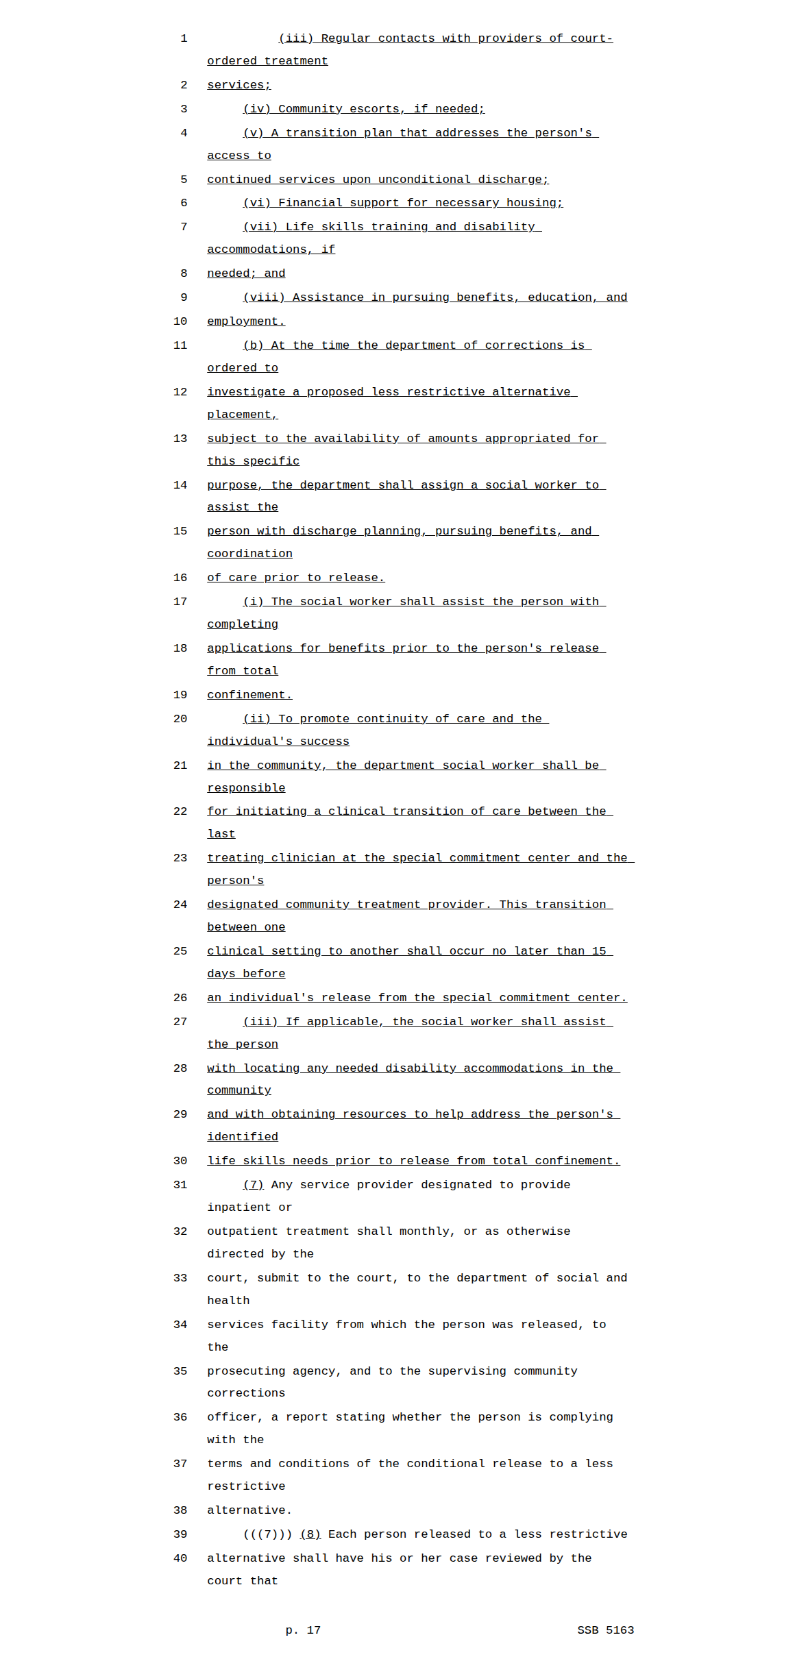| 1 | (iii) Regular contacts with providers of court-ordered treatment |
| 2 | services; |
| 3 | (iv) Community escorts, if needed; |
| 4 | (v) A transition plan that addresses the person's access to |
| 5 | continued services upon unconditional discharge; |
| 6 | (vi) Financial support for necessary housing; |
| 7 | (vii) Life skills training and disability accommodations, if |
| 8 | needed; and |
| 9 | (viii) Assistance in pursuing benefits, education, and |
| 10 | employment. |
| 11 | (b) At the time the department of corrections is ordered to |
| 12 | investigate a proposed less restrictive alternative placement, |
| 13 | subject to the availability of amounts appropriated for this specific |
| 14 | purpose, the department shall assign a social worker to assist the |
| 15 | person with discharge planning, pursuing benefits, and coordination |
| 16 | of care prior to release. |
| 17 | (i) The social worker shall assist the person with completing |
| 18 | applications for benefits prior to the person's release from total |
| 19 | confinement. |
| 20 | (ii) To promote continuity of care and the individual's success |
| 21 | in the community, the department social worker shall be responsible |
| 22 | for initiating a clinical transition of care between the last |
| 23 | treating clinician at the special commitment center and the person's |
| 24 | designated community treatment provider. This transition between one |
| 25 | clinical setting to another shall occur no later than 15 days before |
| 26 | an individual's release from the special commitment center. |
| 27 | (iii) If applicable, the social worker shall assist the person |
| 28 | with locating any needed disability accommodations in the community |
| 29 | and with obtaining resources to help address the person's identified |
| 30 | life skills needs prior to release from total confinement. |
| 31 | (7) Any service provider designated to provide inpatient or |
| 32 | outpatient treatment shall monthly, or as otherwise directed by the |
| 33 | court, submit to the court, to the department of social and health |
| 34 | services facility from which the person was released, to the |
| 35 | prosecuting agency, and to the supervising community corrections |
| 36 | officer, a report stating whether the person is complying with the |
| 37 | terms and conditions of the conditional release to a less restrictive |
| 38 | alternative. |
| 39 | (((7))) (8) Each person released to a less restrictive |
| 40 | alternative shall have his or her case reviewed by the court that |
p. 17 SSB 5163